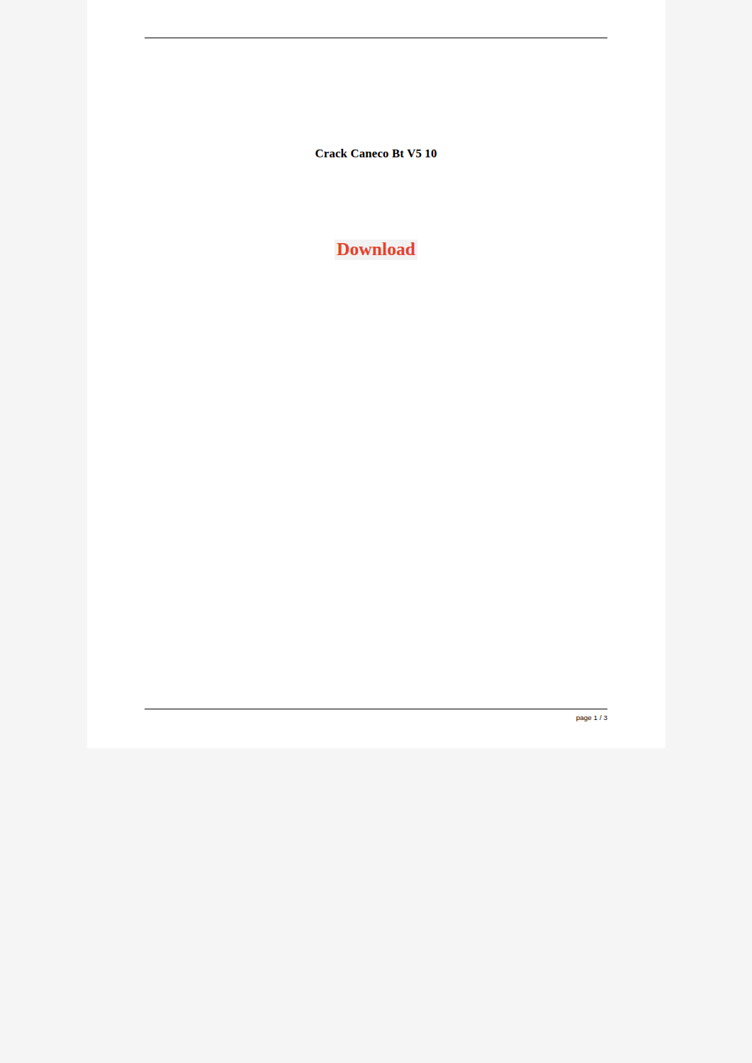Crack Caneco Bt V5 10
Download
page 1 / 3